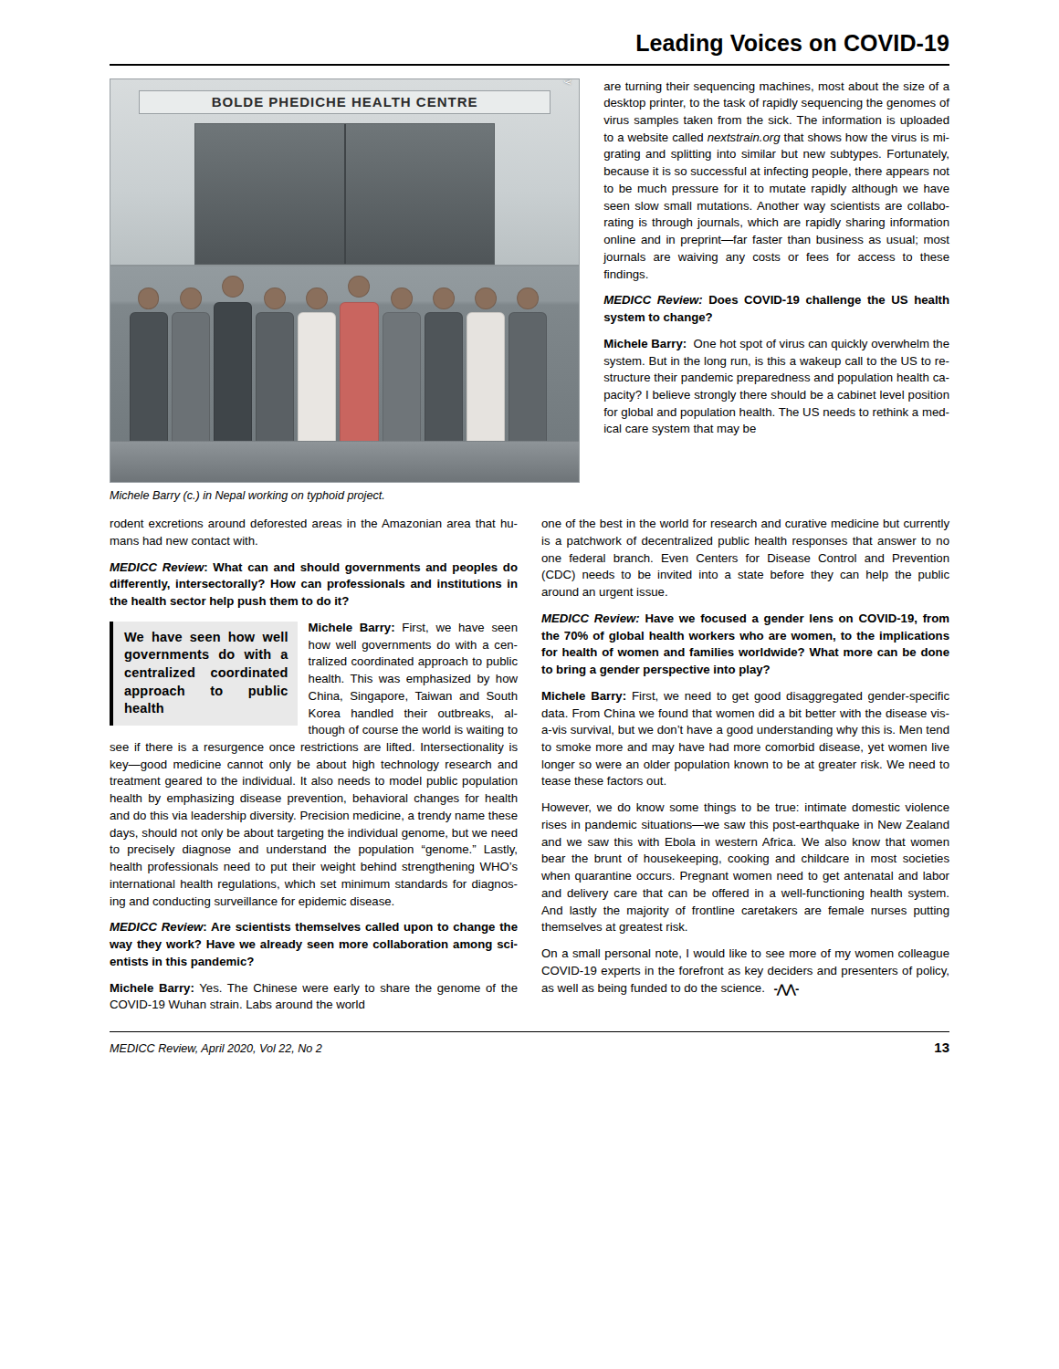Leading Voices on COVID-19
Bolde Phediche Health Centre
Courtesy M Barry
Michele Barry (c.) in Nepal working on typhoid project.
are turning their sequencing machines, most about the size of a desktop printer, to the task of rapidly sequencing the genomes of virus samples taken from the sick. The information is uploaded to a website called nextstrain.org that shows how the virus is migrating and splitting into similar but new subtypes. Fortunately, because it is so successful at infecting people, there appears not to be much pressure for it to mutate rapidly although we have seen slow small mutations. Another way scientists are collaborating is through journals, which are rapidly sharing information online and in preprint—far faster than business as usual; most journals are waiving any costs or fees for access to these findings.
MEDICC Review: Does COVID-19 challenge the US health system to change?
Michele Barry: One hot spot of virus can quickly overwhelm the system. But in the long run, is this a wakeup call to the US to restructure their pandemic preparedness and population health capacity? I believe strongly there should be a cabinet level position for global and population health. The US needs to rethink a medical care system that may be
rodent excretions around deforested areas in the Amazonian area that humans had new contact with.
MEDICC Review: What can and should governments and peoples do differently, intersectorally? How can professionals and institutions in the health sector help push them to do it?
We have seen how well governments do with a centralized coordinated approach to public health
Michele Barry: First, we have seen how well governments do with a centralized coordinated approach to public health. This was emphasized by how China, Singapore, Taiwan and South Korea handled their outbreaks, although of course the world is waiting to see if there is a resurgence once restrictions are lifted. Intersectionality is key—good medicine cannot only be about high technology research and treatment geared to the individual. It also needs to model public population health by emphasizing disease prevention, behavioral changes for health and do this via leadership diversity. Precision medicine, a trendy name these days, should not only be about targeting the individual genome, but we need to precisely diagnose and understand the population “genome.” Lastly, health professionals need to put their weight behind strengthening WHO’s international health regulations, which set minimum standards for diagnosing and conducting surveillance for epidemic disease.
MEDICC Review: Are scientists themselves called upon to change the way they work? Have we already seen more collaboration among scientists in this pandemic?
Michele Barry: Yes. The Chinese were early to share the genome of the COVID-19 Wuhan strain. Labs around the world
one of the best in the world for research and curative medicine but currently is a patchwork of decentralized public health responses that answer to no one federal branch. Even Centers for Disease Control and Prevention (CDC) needs to be invited into a state before they can help the public around an urgent issue.
MEDICC Review: Have we focused a gender lens on COVID-19, from the 70% of global health workers who are women, to the implications for health of women and families worldwide? What more can be done to bring a gender perspective into play?
Michele Barry: First, we need to get good disaggregated gender-specific data. From China we found that women did a bit better with the disease vis-a-vis survival, but we don’t have a good understanding why this is. Men tend to smoke more and may have had more comorbid disease, yet women live longer so were an older population known to be at greater risk. We need to tease these factors out.
However, we do know some things to be true: intimate domestic violence rises in pandemic situations—we saw this post-earthquake in New Zealand and we saw this with Ebola in western Africa. We also know that women bear the brunt of housekeeping, cooking and childcare in most societies when quarantine occurs. Pregnant women need to get antenatal and labor and delivery care that can be offered in a well-functioning health system. And lastly the majority of frontline caretakers are female nurses putting themselves at greatest risk.
On a small personal note, I would like to see more of my women colleague COVID-19 experts in the forefront as key deciders and presenters of policy, as well as being funded to do the science. -⋀⋀-
MEDICC Review, April 2020, Vol 22, No 2
13